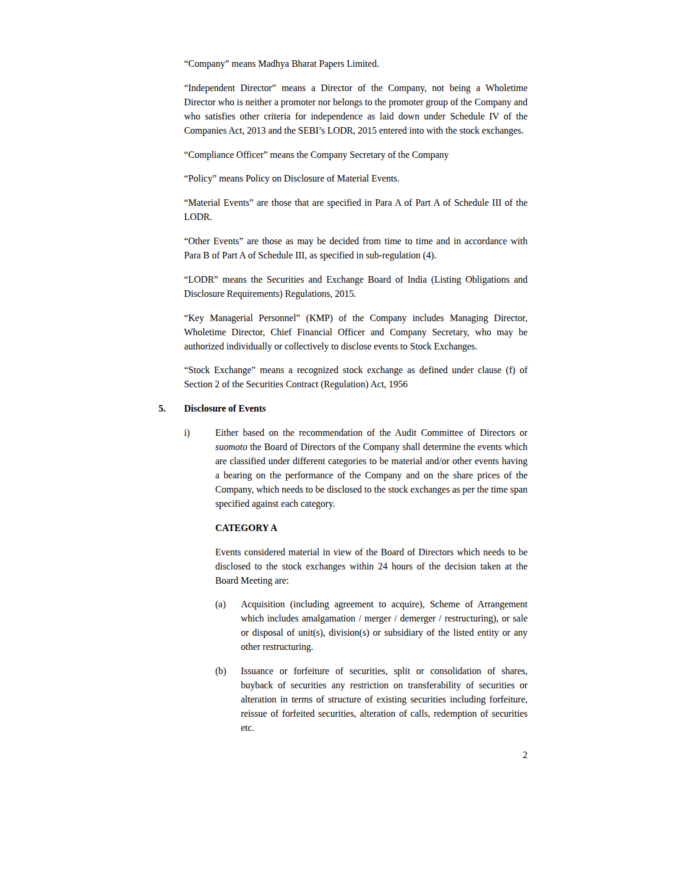“Company” means Madhya Bharat Papers Limited.
“Independent Director” means a Director of the Company, not being a Wholetime Director who is neither a promoter nor belongs to the promoter group of the Company and who satisfies other criteria for independence as laid down under Schedule IV of the Companies Act, 2013 and the SEBI’s LODR, 2015 entered into with the stock exchanges.
“Compliance Officer” means the Company Secretary of the Company
“Policy” means Policy on Disclosure of Material Events.
“Material Events” are those that are specified in Para A of Part A of Schedule III of the LODR.
“Other Events” are those as may be decided from time to time and in accordance with Para B of Part A of Schedule III, as specified in sub-regulation (4).
“LODR” means the Securities and Exchange Board of India (Listing Obligations and Disclosure Requirements) Regulations, 2015.
“Key Managerial Personnel” (KMP) of the Company includes Managing Director, Wholetime Director, Chief Financial Officer and Company Secretary, who may be authorized individually or collectively to disclose events to Stock Exchanges.
“Stock Exchange” means a recognized stock exchange as defined under clause (f) of Section 2 of the Securities Contract (Regulation) Act, 1956
5.
Disclosure of Events
i)
Either based on the recommendation of the Audit Committee of Directors or suomoto the Board of Directors of the Company shall determine the events which are classified under different categories to be material and/or other events having a bearing on the performance of the Company and on the share prices of the Company, which needs to be disclosed to the stock exchanges as per the time span specified against each category.
CATEGORY A
Events considered material in view of the Board of Directors which needs to be disclosed to the stock exchanges within 24 hours of the decision taken at the Board Meeting are:
(a)
Acquisition (including agreement to acquire), Scheme of Arrangement which includes amalgamation / merger / demerger / restructuring), or sale or disposal of unit(s), division(s) or subsidiary of the listed entity or any other restructuring.
(b)
Issuance or forfeiture of securities, split or consolidation of shares, buyback of securities any restriction on transferability of securities or alteration in terms of structure of existing securities including forfeiture, reissue of forfeited securities, alteration of calls, redemption of securities etc.
2